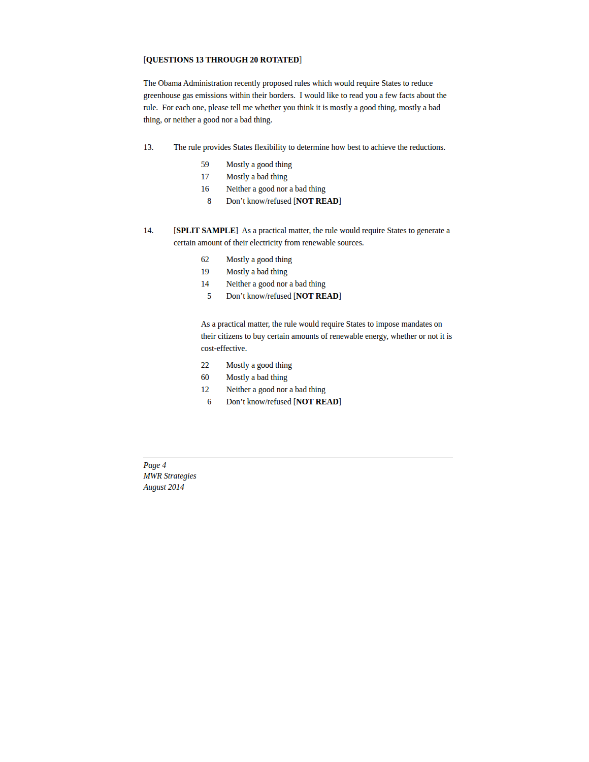[QUESTIONS 13 THROUGH 20 ROTATED]
The Obama Administration recently proposed rules which would require States to reduce greenhouse gas emissions within their borders. I would like to read you a few facts about the rule. For each one, please tell me whether you think it is mostly a good thing, mostly a bad thing, or neither a good nor a bad thing.
13.
The rule provides States flexibility to determine how best to achieve the reductions.
59 Mostly a good thing
17 Mostly a bad thing
16 Neither a good nor a bad thing
8 Don’t know/refused [NOT READ]
14.
[SPLIT SAMPLE] As a practical matter, the rule would require States to generate a certain amount of their electricity from renewable sources.
62 Mostly a good thing
19 Mostly a bad thing
14 Neither a good nor a bad thing
5 Don’t know/refused [NOT READ]
As a practical matter, the rule would require States to impose mandates on their citizens to buy certain amounts of renewable energy, whether or not it is cost-effective.
22 Mostly a good thing
60 Mostly a bad thing
12 Neither a good nor a bad thing
6 Don’t know/refused [NOT READ]
Page 4
MWR Strategies
August 2014